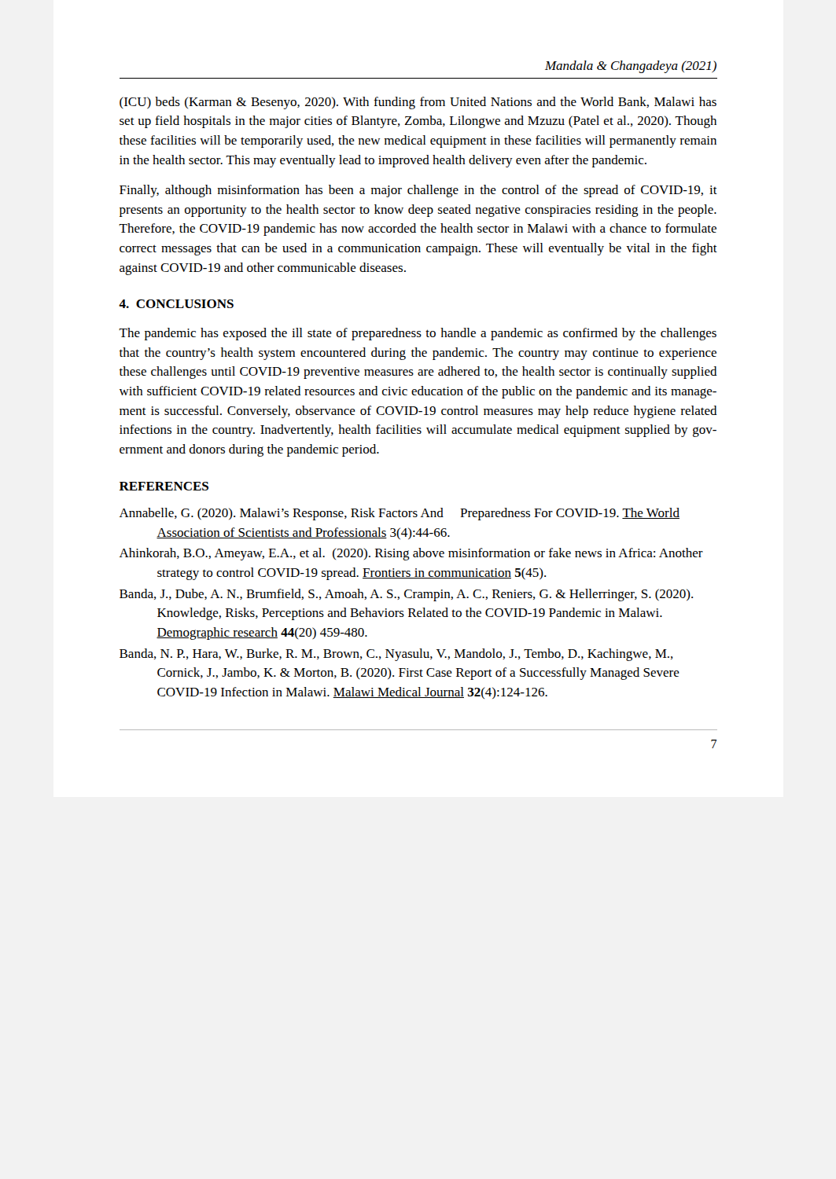Mandala & Changadeya (2021)
(ICU) beds (Karman & Besenyo, 2020). With funding from United Nations and the World Bank, Malawi has set up field hospitals in the major cities of Blantyre, Zomba, Lilongwe and Mzuzu (Patel et al., 2020). Though these facilities will be temporarily used, the new medical equipment in these facilities will permanently remain in the health sector. This may eventually lead to improved health delivery even after the pandemic.
Finally, although misinformation has been a major challenge in the control of the spread of COVID-19, it presents an opportunity to the health sector to know deep seated negative conspiracies residing in the people. Therefore, the COVID-19 pandemic has now accorded the health sector in Malawi with a chance to formulate correct messages that can be used in a communication campaign. These will eventually be vital in the fight against COVID-19 and other communicable diseases.
4. CONCLUSIONS
The pandemic has exposed the ill state of preparedness to handle a pandemic as confirmed by the challenges that the country’s health system encountered during the pandemic. The country may continue to experience these challenges until COVID-19 preventive measures are adhered to, the health sector is continually supplied with sufficient COVID-19 related resources and civic education of the public on the pandemic and its management is successful. Conversely, observance of COVID-19 control measures may help reduce hygiene related infections in the country. Inadvertently, health facilities will accumulate medical equipment supplied by government and donors during the pandemic period.
REFERENCES
Annabelle, G. (2020). Malawi’s Response, Risk Factors And Preparedness For COVID-19. The World Association of Scientists and Professionals 3(4):44-66.
Ahinkorah, B.O., Ameyaw, E.A., et al. (2020). Rising above misinformation or fake news in Africa: Another strategy to control COVID-19 spread. Frontiers in communication 5(45).
Banda, J., Dube, A. N., Brumfield, S., Amoah, A. S., Crampin, A. C., Reniers, G. & Hellerringer, S. (2020). Knowledge, Risks, Perceptions and Behaviors Related to the COVID-19 Pandemic in Malawi. Demographic research 44(20) 459-480.
Banda, N. P., Hara, W., Burke, R. M., Brown, C., Nyasulu, V., Mandolo, J., Tembo, D., Kachingwe, M., Cornick, J., Jambo, K. & Morton, B. (2020). First Case Report of a Successfully Managed Severe COVID-19 Infection in Malawi. Malawi Medical Journal 32(4):124-126.
7